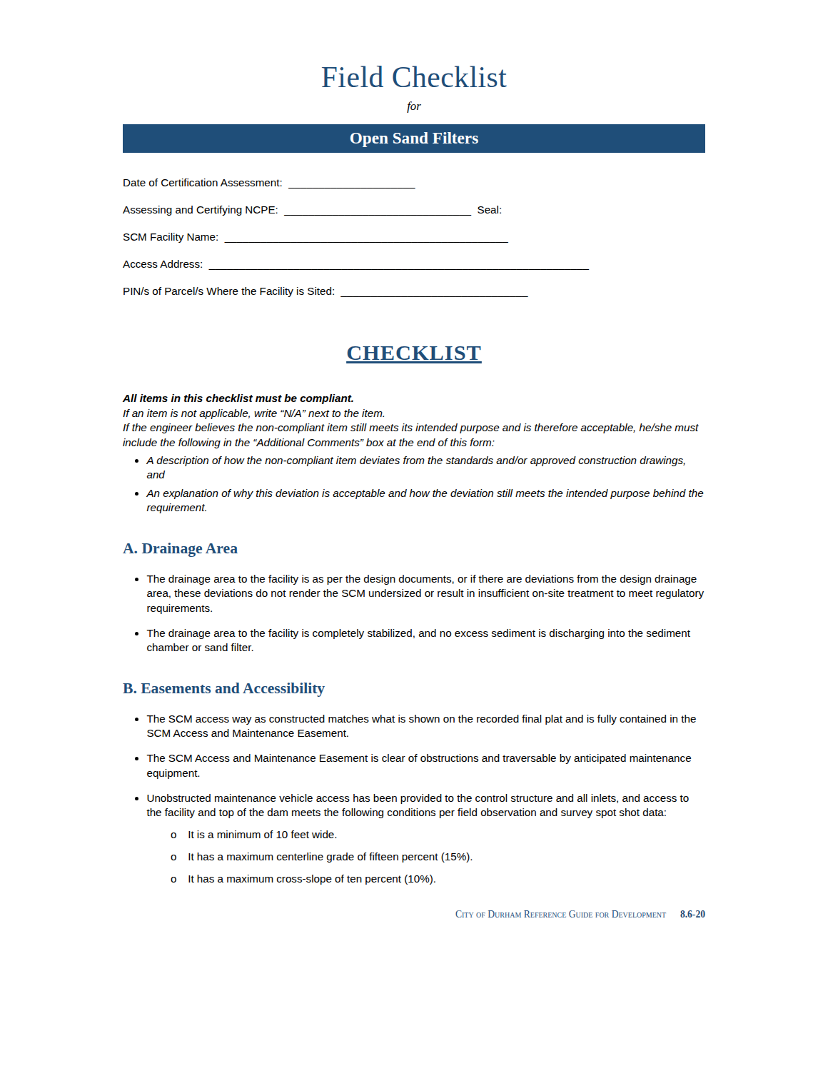Field Checklist
for
Open Sand Filters
Date of Certification Assessment: _____________________
Assessing and Certifying NCPE: _______________________________ Seal:
SCM Facility Name: _______________________________________________
Access Address: _______________________________________________________________
PIN/s of Parcel/s Where the Facility is Sited: _______________________________
CHECKLIST
All items in this checklist must be compliant.
If an item is not applicable, write “N/A” next to the item.
If the engineer believes the non-compliant item still meets its intended purpose and is therefore acceptable, he/she must include the following in the “Additional Comments” box at the end of this form:
A description of how the non-compliant item deviates from the standards and/or approved construction drawings, and
An explanation of why this deviation is acceptable and how the deviation still meets the intended purpose behind the requirement.
A. Drainage Area
The drainage area to the facility is as per the design documents, or if there are deviations from the design drainage area, these deviations do not render the SCM undersized or result in insufficient on-site treatment to meet regulatory requirements.
The drainage area to the facility is completely stabilized, and no excess sediment is discharging into the sediment chamber or sand filter.
B. Easements and Accessibility
The SCM access way as constructed matches what is shown on the recorded final plat and is fully contained in the SCM Access and Maintenance Easement.
The SCM Access and Maintenance Easement is clear of obstructions and traversable by anticipated maintenance equipment.
Unobstructed maintenance vehicle access has been provided to the control structure and all inlets, and access to the facility and top of the dam meets the following conditions per field observation and survey spot shot data:
It is a minimum of 10 feet wide.
It has a maximum centerline grade of fifteen percent (15%).
It has a maximum cross-slope of ten percent (10%).
City of Durham Reference Guide for Development 8.6-20